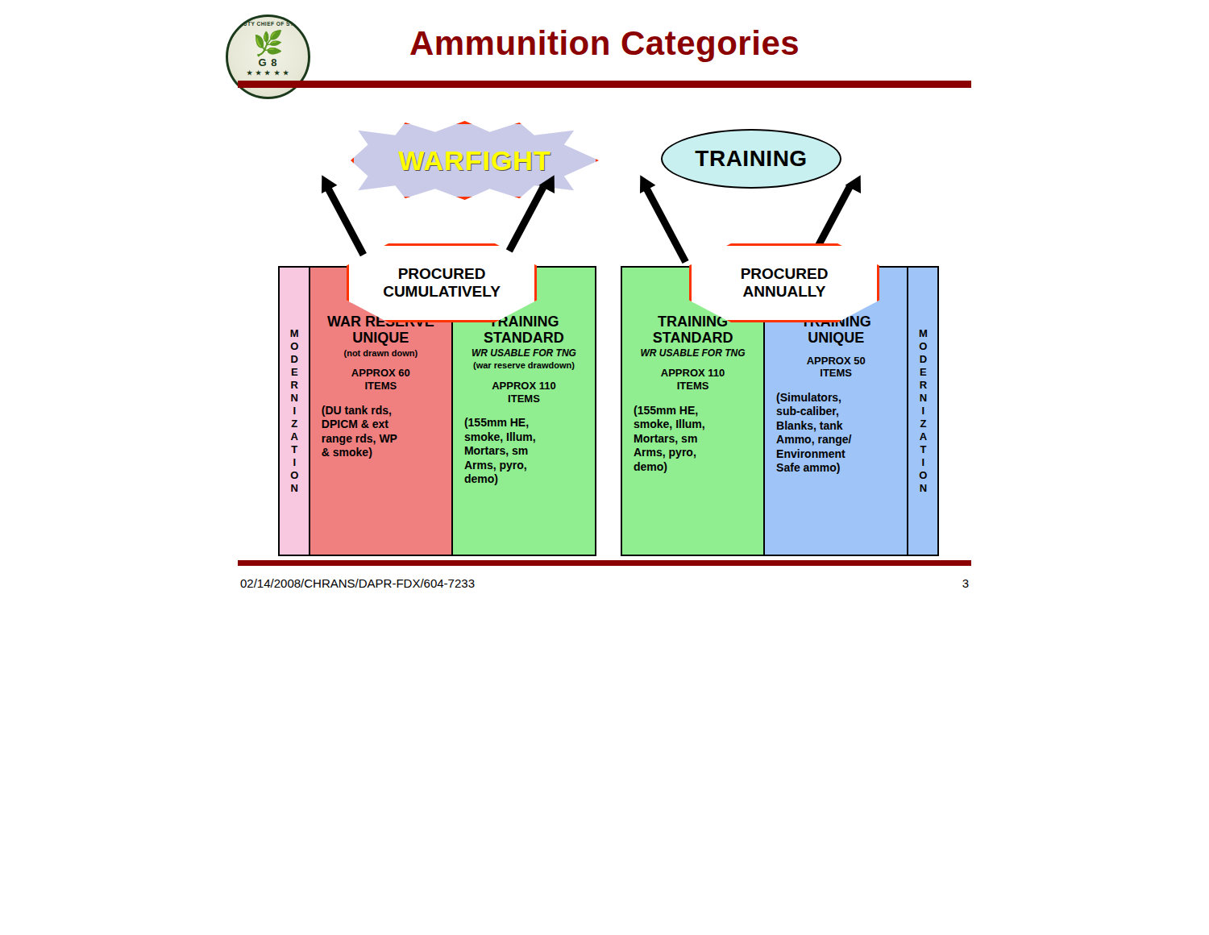DEPUTY CHIEF OF STAFF
🌿
G 8
★ ★ ★ ★ ★
Ammunition Categories
WARFIGHT
TRAINING
MODERNIZATION
WAR RESERVE
UNIQUE
(not drawn down)
APPROX 60
ITEMS
(DU tank rds,
DPICM & ext
range rds, WP
& smoke)
TRAINING
STANDARD
WR USABLE FOR TNG
(war reserve drawdown)
APPROX 110
ITEMS
(155mm HE,
smoke, Illum,
Mortars, sm
Arms, pyro,
demo)
TRAINING
STANDARD
WR USABLE FOR TNG
APPROX 110
ITEMS
(155mm HE,
smoke, Illum,
Mortars, sm
Arms, pyro,
demo)
TRAINING
UNIQUE
APPROX 50
ITEMS
(Simulators,
sub-caliber,
Blanks, tank
Ammo, range/
Environment
Safe ammo)
MODERNIZATION
PROCURED
CUMULATIVELY
PROCURED
ANNUALLY
02/14/2008/CHRANS/DAPR-FDX/604-7233
3